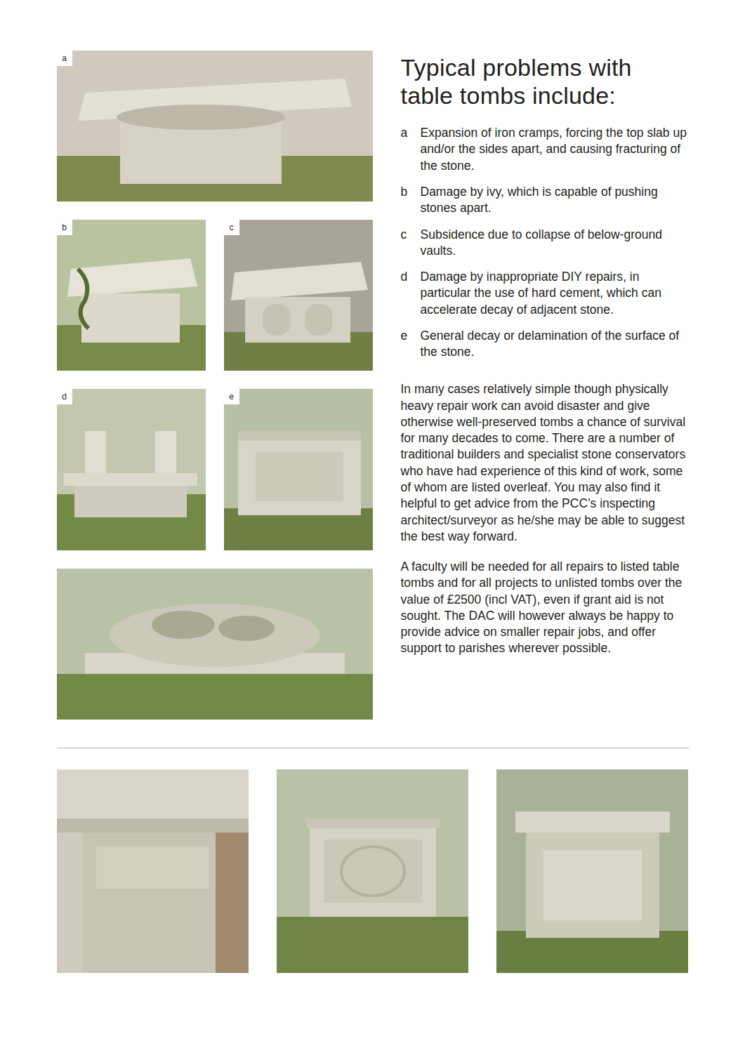a
b
c
d
e
Typical problems with
table tombs include:
Expansion of iron cramps, forcing the top slab up and/or the sides apart, and causing fracturing of the stone.
Damage by ivy, which is capable of pushing stones apart.
Subsidence due to collapse of below-ground vaults.
Damage by inappropriate DIY repairs, in particular the use of hard cement, which can accelerate decay of adjacent stone.
General decay or delamination of the surface of the stone.
In many cases relatively simple though physically heavy repair work can avoid disaster and give otherwise well-preserved tombs a chance of survival for many decades to come. There are a number of traditional builders and specialist stone conservators who have had experience of this kind of work, some of whom are listed overleaf. You may also find it helpful to get advice from the PCC’s inspecting architect/surveyor as he/she may be able to suggest the best way forward.
A faculty will be needed for all repairs to listed table tombs and for all projects to unlisted tombs over the value of £2500 (incl VAT), even if grant aid is not sought. The DAC will however always be happy to provide advice on smaller repair jobs, and offer support to parishes wherever possible.